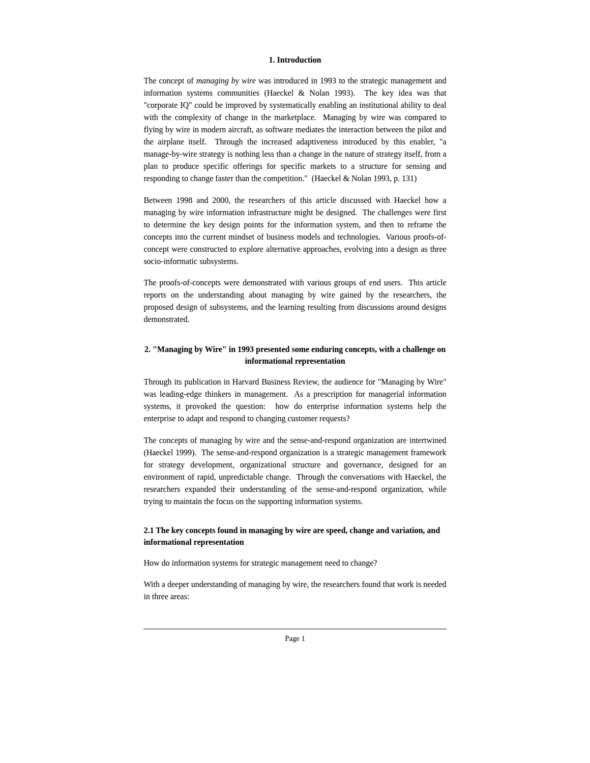1. Introduction
The concept of managing by wire was introduced in 1993 to the strategic management and information systems communities (Haeckel & Nolan 1993). The key idea was that "corporate IQ" could be improved by systematically enabling an institutional ability to deal with the complexity of change in the marketplace. Managing by wire was compared to flying by wire in modern aircraft, as software mediates the interaction between the pilot and the airplane itself. Through the increased adaptiveness introduced by this enabler, "a manage-by-wire strategy is nothing less than a change in the nature of strategy itself, from a plan to produce specific offerings for specific markets to a structure for sensing and responding to change faster than the competition." (Haeckel & Nolan 1993, p. 131)
Between 1998 and 2000, the researchers of this article discussed with Haeckel how a managing by wire information infrastructure might be designed. The challenges were first to determine the key design points for the information system, and then to reframe the concepts into the current mindset of business models and technologies. Various proofs-of-concept were constructed to explore alternative approaches, evolving into a design as three socio-informatic subsystems.
The proofs-of-concepts were demonstrated with various groups of end users. This article reports on the understanding about managing by wire gained by the researchers, the proposed design of subsystems, and the learning resulting from discussions around designs demonstrated.
2. "Managing by Wire" in 1993 presented some enduring concepts, with a challenge on informational representation
Through its publication in Harvard Business Review, the audience for "Managing by Wire" was leading-edge thinkers in management. As a prescription for managerial information systems, it provoked the question: how do enterprise information systems help the enterprise to adapt and respond to changing customer requests?
The concepts of managing by wire and the sense-and-respond organization are intertwined (Haeckel 1999). The sense-and-respond organization is a strategic management framework for strategy development, organizational structure and governance, designed for an environment of rapid, unpredictable change. Through the conversations with Haeckel, the researchers expanded their understanding of the sense-and-respond organization, while trying to maintain the focus on the supporting information systems.
2.1 The key concepts found in managing by wire are speed, change and variation, and informational representation
How do information systems for strategic management need to change?
With a deeper understanding of managing by wire, the researchers found that work is needed in three areas:
Page 1